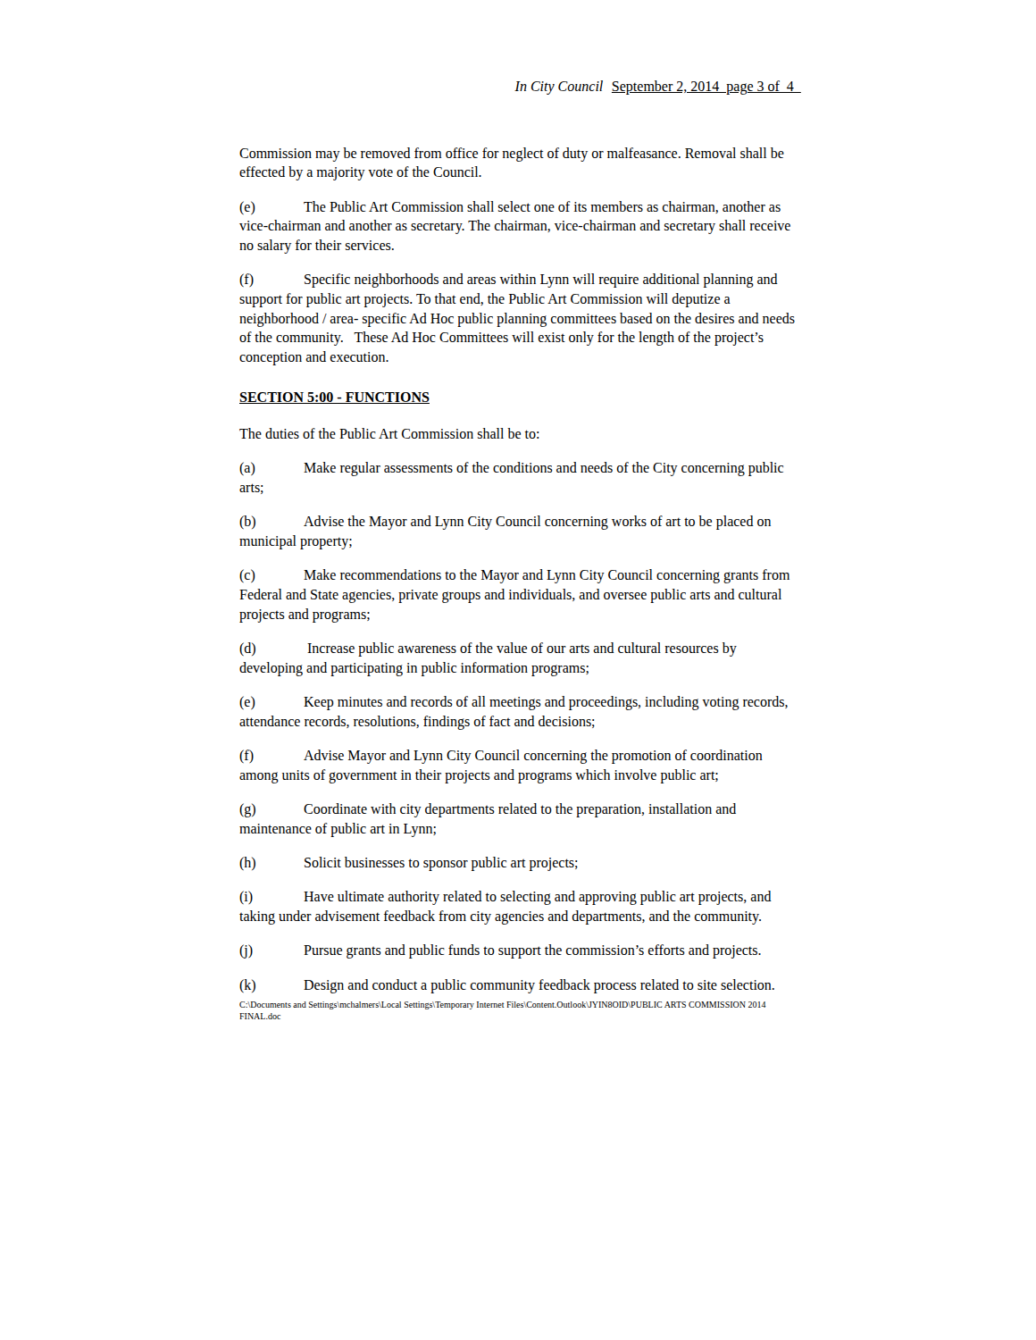In City Council September 2, 2014 page 3 of 4
Commission may be removed from office for neglect of duty or malfeasance. Removal shall be effected by a majority vote of the Council.
(e) The Public Art Commission shall select one of its members as chairman, another as vice-chairman and another as secretary. The chairman, vice-chairman and secretary shall receive no salary for their services.
(f) Specific neighborhoods and areas within Lynn will require additional planning and support for public art projects. To that end, the Public Art Commission will deputize a neighborhood / area- specific Ad Hoc public planning committees based on the desires and needs of the community. These Ad Hoc Committees will exist only for the length of the project’s conception and execution.
SECTION 5:00 - FUNCTIONS
The duties of the Public Art Commission shall be to:
(a) Make regular assessments of the conditions and needs of the City concerning public arts;
(b) Advise the Mayor and Lynn City Council concerning works of art to be placed on municipal property;
(c) Make recommendations to the Mayor and Lynn City Council concerning grants from Federal and State agencies, private groups and individuals, and oversee public arts and cultural projects and programs;
(d) Increase public awareness of the value of our arts and cultural resources by developing and participating in public information programs;
(e) Keep minutes and records of all meetings and proceedings, including voting records, attendance records, resolutions, findings of fact and decisions;
(f) Advise Mayor and Lynn City Council concerning the promotion of coordination among units of government in their projects and programs which involve public art;
(g) Coordinate with city departments related to the preparation, installation and maintenance of public art in Lynn;
(h) Solicit businesses to sponsor public art projects;
(i) Have ultimate authority related to selecting and approving public art projects, and taking under advisement feedback from city agencies and departments, and the community.
(j) Pursue grants and public funds to support the commission’s efforts and projects.
(k) Design and conduct a public community feedback process related to site selection.
C:\Documents and Settings\mchalmers\Local Settings\Temporary Internet Files\Content.Outlook\JYIN8OID\PUBLIC ARTS COMMISSION 2014 FINAL.doc